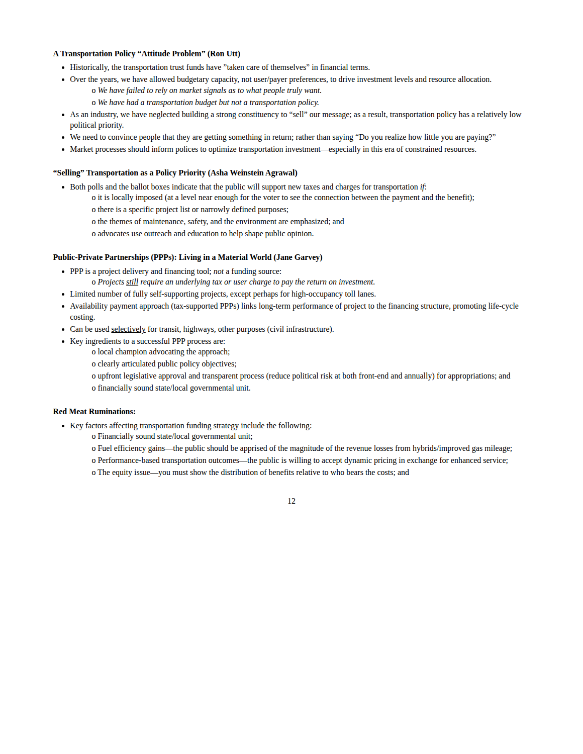A Transportation Policy “Attitude Problem” (Ron Utt)
Historically, the transportation trust funds have ”taken care of themselves” in financial terms.
Over the years, we have allowed budgetary capacity, not user/payer preferences, to drive investment levels and resource allocation.
We have failed to rely on market signals as to what people truly want.
We have had a transportation budget but not a transportation policy.
As an industry, we have neglected building a strong constituency to “sell” our message; as a result, transportation policy has a relatively low political priority.
We need to convince people that they are getting something in return; rather than saying “Do you realize how little you are paying?”
Market processes should inform polices to optimize transportation investment—especially in this era of constrained resources.
“Selling” Transportation as a Policy Priority (Asha Weinstein Agrawal)
Both polls and the ballot boxes indicate that the public will support new taxes and charges for transportation if:
it is locally imposed (at a level near enough for the voter to see the connection between the payment and the benefit);
there is a specific project list or narrowly defined purposes;
the themes of maintenance, safety, and the environment are emphasized; and
advocates use outreach and education to help shape public opinion.
Public-Private Partnerships (PPPs): Living in a Material World (Jane Garvey)
PPP is a project delivery and financing tool; not a funding source:
Projects still require an underlying tax or user charge to pay the return on investment.
Limited number of fully self-supporting projects, except perhaps for high-occupancy toll lanes.
Availability payment approach (tax-supported PPPs) links long-term performance of project to the financing structure, promoting life-cycle costing.
Can be used selectively for transit, highways, other purposes (civil infrastructure).
Key ingredients to a successful PPP process are:
local champion advocating the approach;
clearly articulated public policy objectives;
upfront legislative approval and transparent process (reduce political risk at both front-end and annually) for appropriations; and
financially sound state/local governmental unit.
Red Meat Ruminations:
Key factors affecting transportation funding strategy include the following:
Financially sound state/local governmental unit;
Fuel efficiency gains—the public should be apprised of the magnitude of the revenue losses from hybrids/improved gas mileage;
Performance-based transportation outcomes—the public is willing to accept dynamic pricing in exchange for enhanced service;
The equity issue—you must show the distribution of benefits relative to who bears the costs; and
12